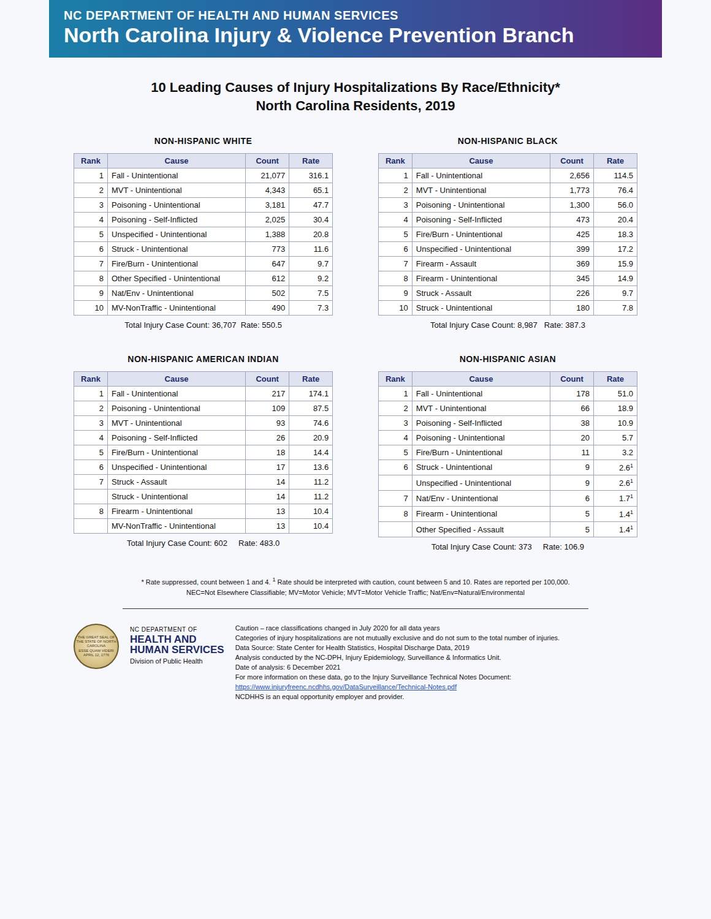NC Department of Health and Human Services
North Carolina Injury & Violence Prevention Branch
10 Leading Causes of Injury Hospitalizations By Race/Ethnicity*
North Carolina Residents, 2019
Non-Hispanic White
| Rank | Cause | Count | Rate |
| --- | --- | --- | --- |
| 1 | Fall - Unintentional | 21,077 | 316.1 |
| 2 | MVT - Unintentional | 4,343 | 65.1 |
| 3 | Poisoning - Unintentional | 3,181 | 47.7 |
| 4 | Poisoning - Self-Inflicted | 2,025 | 30.4 |
| 5 | Unspecified - Unintentional | 1,388 | 20.8 |
| 6 | Struck - Unintentional | 773 | 11.6 |
| 7 | Fire/Burn - Unintentional | 647 | 9.7 |
| 8 | Other Specified - Unintentional | 612 | 9.2 |
| 9 | Nat/Env - Unintentional | 502 | 7.5 |
| 10 | MV-NonTraffic - Unintentional | 490 | 7.3 |
Total Injury Case Count: 36,707 Rate: 550.5
Non-Hispanic Black
| Rank | Cause | Count | Rate |
| --- | --- | --- | --- |
| 1 | Fall - Unintentional | 2,656 | 114.5 |
| 2 | MVT - Unintentional | 1,773 | 76.4 |
| 3 | Poisoning - Unintentional | 1,300 | 56.0 |
| 4 | Poisoning - Self-Inflicted | 473 | 20.4 |
| 5 | Fire/Burn - Unintentional | 425 | 18.3 |
| 6 | Unspecified - Unintentional | 399 | 17.2 |
| 7 | Firearm - Assault | 369 | 15.9 |
| 8 | Firearm - Unintentional | 345 | 14.9 |
| 9 | Struck - Assault | 226 | 9.7 |
| 10 | Struck - Unintentional | 180 | 7.8 |
Total Injury Case Count: 8,987 Rate: 387.3
Non-Hispanic American Indian
| Rank | Cause | Count | Rate |
| --- | --- | --- | --- |
| 1 | Fall - Unintentional | 217 | 174.1 |
| 2 | Poisoning - Unintentional | 109 | 87.5 |
| 3 | MVT - Unintentional | 93 | 74.6 |
| 4 | Poisoning - Self-Inflicted | 26 | 20.9 |
| 5 | Fire/Burn - Unintentional | 18 | 14.4 |
| 6 | Unspecified - Unintentional | 17 | 13.6 |
| 7 | Struck - Assault | 14 | 11.2 |
| | Struck - Unintentional | 14 | 11.2 |
| 8 | Firearm - Unintentional | 13 | 10.4 |
| | MV-NonTraffic - Unintentional | 13 | 10.4 |
Total Injury Case Count: 602 Rate: 483.0
Non-Hispanic Asian
| Rank | Cause | Count | Rate |
| --- | --- | --- | --- |
| 1 | Fall - Unintentional | 178 | 51.0 |
| 2 | MVT - Unintentional | 66 | 18.9 |
| 3 | Poisoning - Self-Inflicted | 38 | 10.9 |
| 4 | Poisoning - Unintentional | 20 | 5.7 |
| 5 | Fire/Burn - Unintentional | 11 | 3.2 |
| 6 | Struck - Unintentional | 9 | 2.6 1 |
| | Unspecified - Unintentional | 9 | 2.6 1 |
| 7 | Nat/Env - Unintentional | 6 | 1.7 1 |
| 8 | Firearm - Unintentional | 5 | 1.4 1 |
| | Other Specified - Assault | 5 | 1.4 1 |
Total Injury Case Count: 373 Rate: 106.9
* Rate suppressed, count between 1 and 4. 1 Rate should be interpreted with caution, count between 5 and 10. Rates are reported per 100,000.
NEC=Not Elsewhere Classifiable; MV=Motor Vehicle; MVT=Motor Vehicle Traffic; Nat/Env=Natural/Environmental
THE GREAT SEAL OF THE STATE OF NORTH CAROLINA
ESSE QUAM VIDERI
APRIL 12, 1776
NC DEPARTMENT OF
HEALTH AND
HUMAN SERVICES
Division of Public Health
Caution – race classifications changed in July 2020 for all data years
Categories of injury hospitalizations are not mutually exclusive and do not sum to the total number of injuries.
Data Source: State Center for Health Statistics, Hospital Discharge Data, 2019
Analysis conducted by the NC-DPH, Injury Epidemiology, Surveillance & Informatics Unit.
Date of analysis: 6 December 2021
For more information on these data, go to the Injury Surveillance Technical Notes Document:
https://www.injuryfreenc.ncdhhs.gov/DataSurveillance/Technical-Notes.pdf
NCDHHS is an equal opportunity employer and provider.